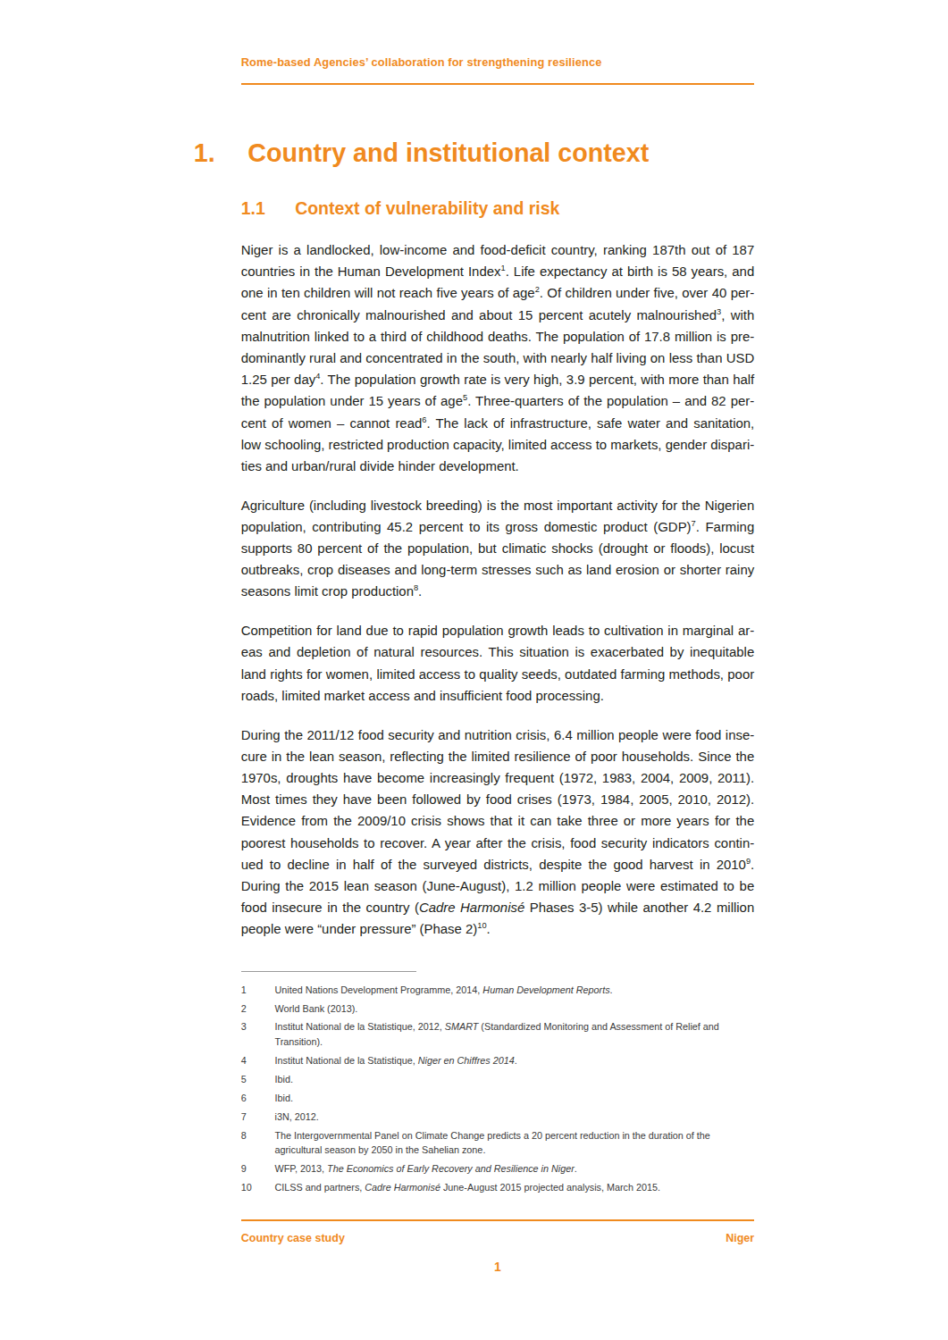Rome-based Agencies’ collaboration for strengthening resilience
1. Country and institutional context
1.1 Context of vulnerability and risk
Niger is a landlocked, low-income and food-deficit country, ranking 187th out of 187 countries in the Human Development Index1. Life expectancy at birth is 58 years, and one in ten children will not reach five years of age2. Of children under five, over 40 percent are chronically malnourished and about 15 percent acutely malnourished3, with malnutrition linked to a third of childhood deaths. The population of 17.8 million is predominantly rural and concentrated in the south, with nearly half living on less than USD 1.25 per day4. The population growth rate is very high, 3.9 percent, with more than half the population under 15 years of age5. Three-quarters of the population – and 82 percent of women – cannot read6. The lack of infrastructure, safe water and sanitation, low schooling, restricted production capacity, limited access to markets, gender disparities and urban/rural divide hinder development.
Agriculture (including livestock breeding) is the most important activity for the Nigerien population, contributing 45.2 percent to its gross domestic product (GDP)7. Farming supports 80 percent of the population, but climatic shocks (drought or floods), locust outbreaks, crop diseases and long-term stresses such as land erosion or shorter rainy seasons limit crop production8.
Competition for land due to rapid population growth leads to cultivation in marginal areas and depletion of natural resources. This situation is exacerbated by inequitable land rights for women, limited access to quality seeds, outdated farming methods, poor roads, limited market access and insufficient food processing.
During the 2011/12 food security and nutrition crisis, 6.4 million people were food insecure in the lean season, reflecting the limited resilience of poor households. Since the 1970s, droughts have become increasingly frequent (1972, 1983, 2004, 2009, 2011). Most times they have been followed by food crises (1973, 1984, 2005, 2010, 2012). Evidence from the 2009/10 crisis shows that it can take three or more years for the poorest households to recover. A year after the crisis, food security indicators continued to decline in half of the surveyed districts, despite the good harvest in 20109. During the 2015 lean season (June-August), 1.2 million people were estimated to be food insecure in the country (Cadre Harmonisé Phases 3-5) while another 4.2 million people were “under pressure” (Phase 2)10.
1 United Nations Development Programme, 2014, Human Development Reports.
2 World Bank (2013).
3 Institut National de la Statistique, 2012, SMART (Standardized Monitoring and Assessment of Relief and Transition).
4 Institut National de la Statistique, Niger en Chiffres 2014.
5 Ibid.
6 Ibid.
7 i3N, 2012.
8 The Intergovernmental Panel on Climate Change predicts a 20 percent reduction in the duration of the agricultural season by 2050 in the Sahelian zone.
9 WFP, 2013, The Economics of Early Recovery and Resilience in Niger.
10 CILSS and partners, Cadre Harmonisé June-August 2015 projected analysis, March 2015.
Country case study Niger
1